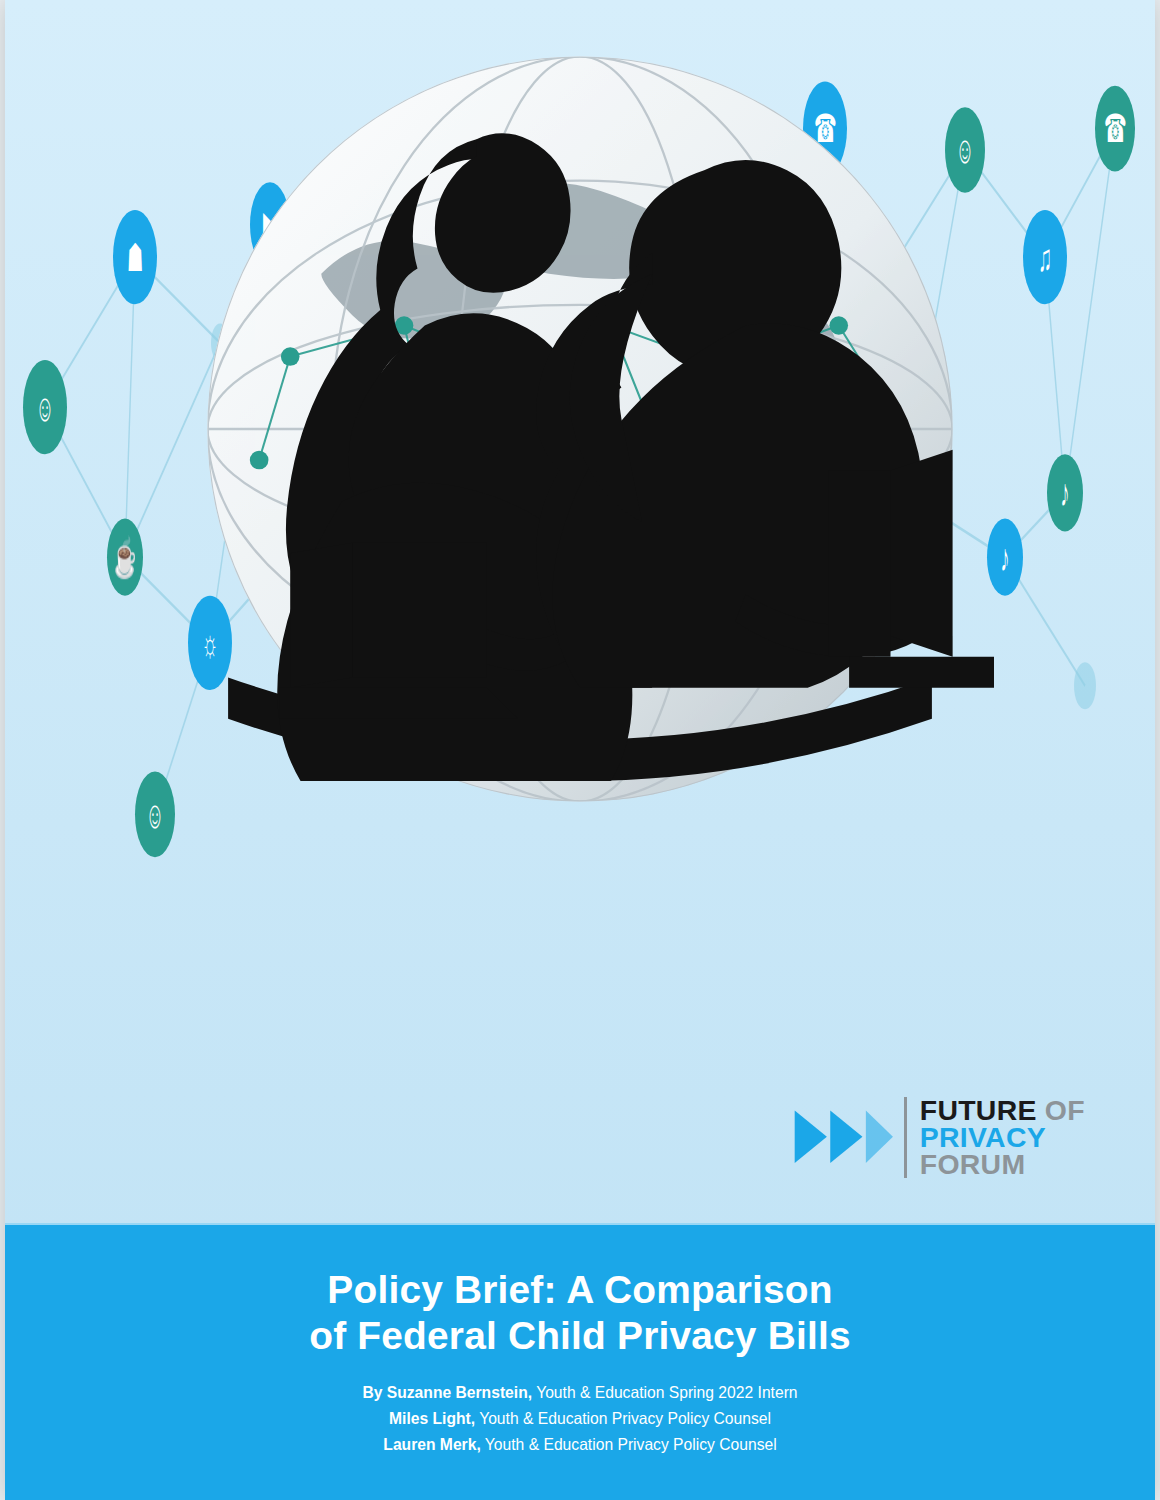☗ ▶ ☼ ♫ ✉ ☎ ☼ ♫ ☼ ♪ ✉ ☼ ☺ ☕ ☺ ☎ ♪ ☺
Future of
Privacy
Forum
Policy Brief: A Comparison
of Federal Child Privacy Bills
By Suzanne Bernstein, Youth & Education Spring 2022 Intern
Miles Light, Youth & Education Privacy Policy Counsel
Lauren Merk, Youth & Education Privacy Policy Counsel